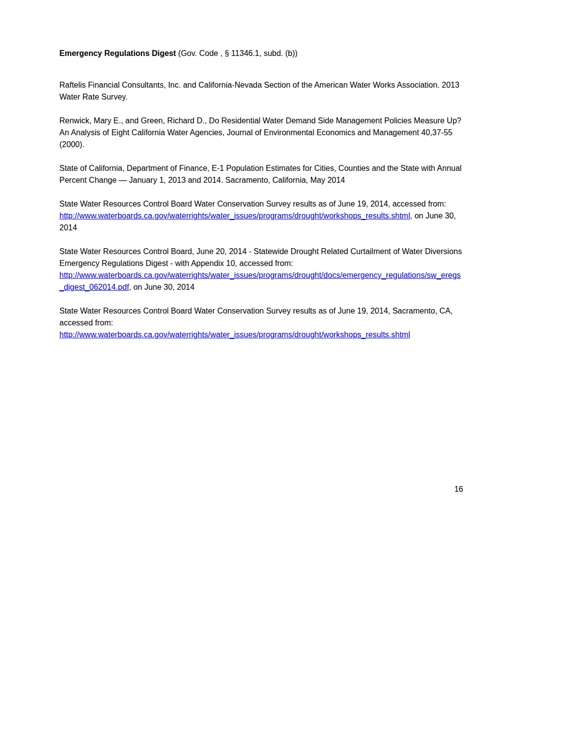Emergency Regulations Digest (Gov. Code , § 11346.1, subd. (b))
Raftelis Financial Consultants, Inc. and California-Nevada Section of the American Water Works Association. 2013 Water Rate Survey.
Renwick, Mary E., and Green, Richard D., Do Residential Water Demand Side Management Policies Measure Up? An Analysis of Eight California Water Agencies, Journal of Environmental Economics and Management 40,37-55 (2000).
State of California, Department of Finance, E-1 Population Estimates for Cities, Counties and the State with Annual Percent Change — January 1, 2013 and 2014. Sacramento, California, May 2014
State Water Resources Control Board Water Conservation Survey results as of June 19, 2014, accessed from:
http://www.waterboards.ca.gov/waterrights/water_issues/programs/drought/workshops_results.shtml, on June 30, 2014
State Water Resources Control Board, June 20, 2014 - Statewide Drought Related Curtailment of Water Diversions Emergency Regulations Digest - with Appendix 10, accessed from:
http://www.waterboards.ca.gov/waterrights/water_issues/programs/drought/docs/emergency_regulations/sw_eregs_digest_062014.pdf, on June 30, 2014
State Water Resources Control Board Water Conservation Survey results as of June 19, 2014, Sacramento, CA, accessed from:
http://www.waterboards.ca.gov/waterrights/water_issues/programs/drought/workshops_results.shtml
16